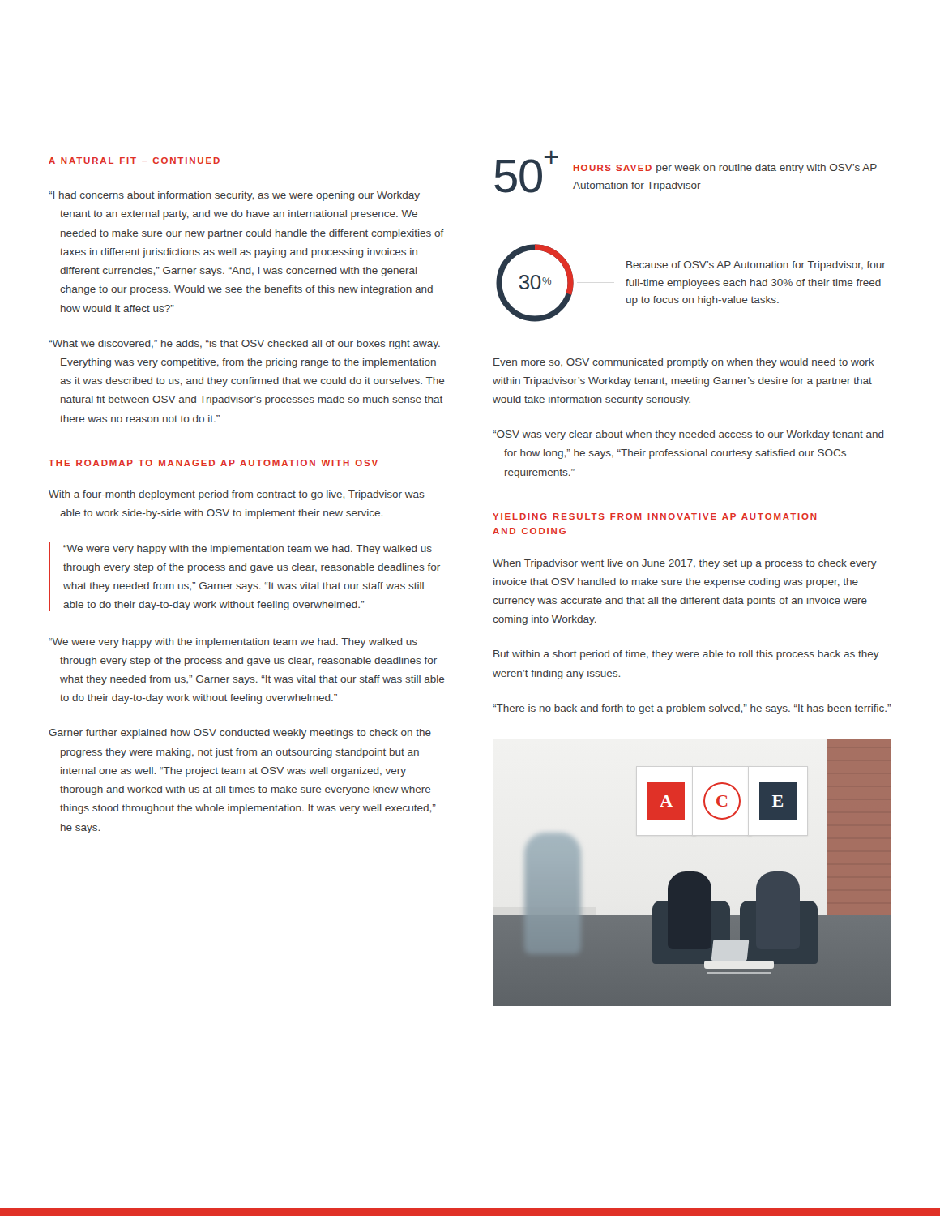A Natural Fit – Continued
“I had concerns about information security, as we were opening our Workday tenant to an external party, and we do have an international presence. We needed to make sure our new partner could handle the different complexities of taxes in different jurisdictions as well as paying and processing invoices in different currencies,” Garner says. “And, I was concerned with the general change to our process. Would we see the benefits of this new integration and how would it affect us?”
“What we discovered,” he adds, “is that OSV checked all of our boxes right away. Everything was very competitive, from the pricing range to the implementation as it was described to us, and they confirmed that we could do it ourselves. The natural fit between OSV and Tripadvisor’s processes made so much sense that there was no reason not to do it.”
The Roadmap to Managed AP Automation with OSV
With a four-month deployment period from contract to go live, Tripadvisor was able to work side-by-side with OSV to implement their new service.
“We were very happy with the implementation team we had. They walked us through every step of the process and gave us clear, reasonable deadlines for what they needed from us,” Garner says. “It was vital that our staff was still able to do their day-to-day work without feeling overwhelmed.”
“We were very happy with the implementation team we had. They walked us through every step of the process and gave us clear, reasonable deadlines for what they needed from us,” Garner says. “It was vital that our staff was still able to do their day-to-day work without feeling overwhelmed.”
Garner further explained how OSV conducted weekly meetings to check on the progress they were making, not just from an outsourcing standpoint but an internal one as well. “The project team at OSV was well organized, very thorough and worked with us at all times to make sure everyone knew where things stood throughout the whole implementation. It was very well executed,” he says.
50+
Hours Saved per week on routine data entry with OSV’s AP Automation for Tripadvisor
30%
Because of OSV’s AP Automation for Tripadvisor, four full-time employees each had 30% of their time freed up to focus on high-value tasks.
Even more so, OSV communicated promptly on when they would need to work within Tripadvisor’s Workday tenant, meeting Garner’s desire for a partner that would take information security seriously.
“OSV was very clear about when they needed access to our Workday tenant and for how long,” he says, “Their professional courtesy satisfied our SOCs requirements.”
Yielding Results from Innovative AP Automation
and Coding
When Tripadvisor went live on June 2017, they set up a process to check every invoice that OSV handled to make sure the expense coding was proper, the currency was accurate and that all the different data points of an invoice were coming into Workday.
But within a short period of time, they were able to roll this process back as they weren’t finding any issues.
“There is no back and forth to get a problem solved,” he says. “It has been terrific.”
A
C
E